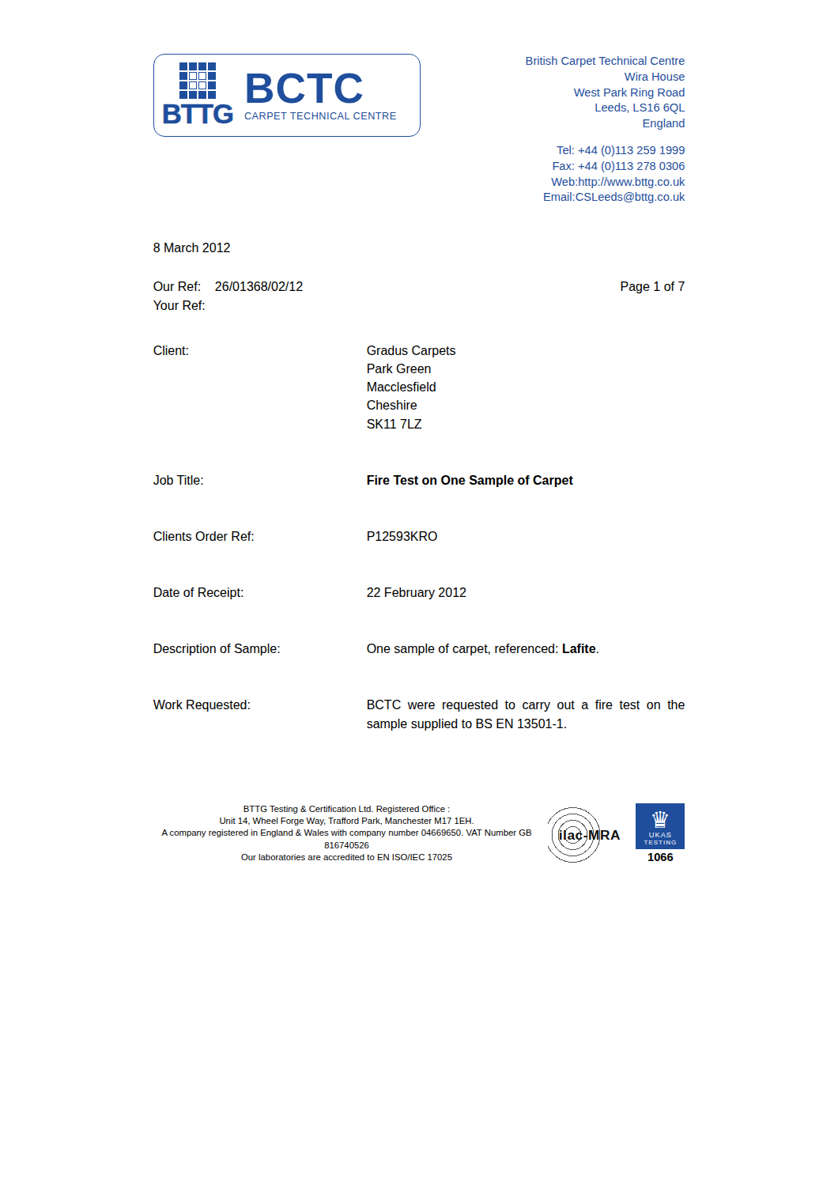BTTG
BCTC
CARPET TECHNICAL CENTRE
British Carpet Technical Centre
Wira House
West Park Ring Road
Leeds, LS16 6QL
England
Tel: +44 (0)113 259 1999
Fax: +44 (0)113 278 0306
Web:http://www.bttg.co.uk
Email:CSLeeds@bttg.co.uk
8 March 2012
Our Ref: 26/01368/02/12
Your Ref:
Page 1 of 7
Client:
Gradus Carpets
Park Green
Macclesfield
Cheshire
SK11 7LZ
Job Title:
Fire Test on One Sample of Carpet
Clients Order Ref:
P12593KRO
Date of Receipt:
22 February 2012
Description of Sample:
One sample of carpet, referenced: Lafite.
Work Requested:
BCTC were requested to carry out a fire test on the sample supplied to BS EN 13501-1.
BTTG Testing & Certification Ltd. Registered Office :
Unit 14, Wheel Forge Way, Trafford Park, Manchester M17 1EH.
A company registered in England & Wales with company number 04669650. VAT Number GB 816740526
Our laboratories are accredited to EN ISO/IEC 17025
ilac-MRA
♛
UKAS
TESTING
1066